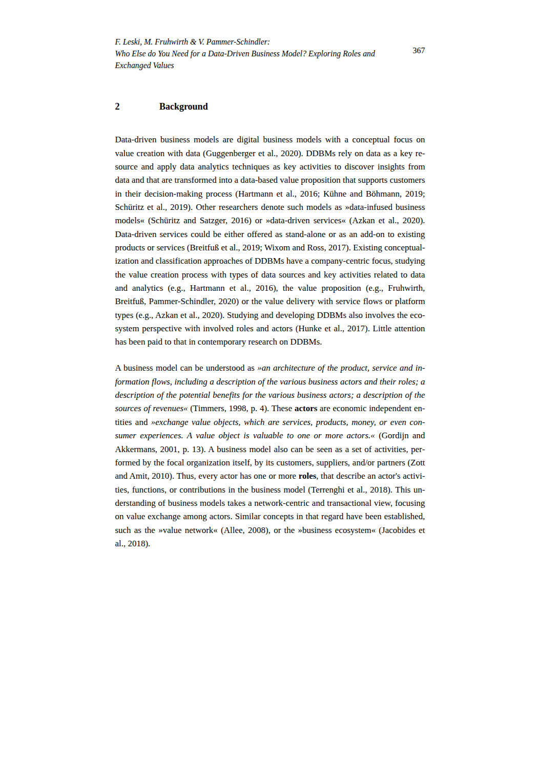F. Leski, M. Fruhwirth & V. Pammer-Schindler: Who Else do You Need for a Data-Driven Business Model? Exploring Roles and Exchanged Values
367
2 Background
Data-driven business models are digital business models with a conceptual focus on value creation with data (Guggenberger et al., 2020). DDBMs rely on data as a key resource and apply data analytics techniques as key activities to discover insights from data and that are transformed into a data-based value proposition that supports customers in their decision-making process (Hartmann et al., 2016; Kühne and Böhmann, 2019; Schüritz et al., 2019). Other researchers denote such models as »data-infused business models« (Schüritz and Satzger, 2016) or »data-driven services« (Azkan et al., 2020). Data-driven services could be either offered as stand-alone or as an add-on to existing products or services (Breitfuß et al., 2019; Wixom and Ross, 2017). Existing conceptualization and classification approaches of DDBMs have a company-centric focus, studying the value creation process with types of data sources and key activities related to data and analytics (e.g., Hartmann et al., 2016), the value proposition (e.g., Fruhwirth, Breitfuß, Pammer-Schindler, 2020) or the value delivery with service flows or platform types (e.g., Azkan et al., 2020). Studying and developing DDBMs also involves the ecosystem perspective with involved roles and actors (Hunke et al., 2017). Little attention has been paid to that in contemporary research on DDBMs.
A business model can be understood as »an architecture of the product, service and information flows, including a description of the various business actors and their roles; a description of the potential benefits for the various business actors; a description of the sources of revenues« (Timmers, 1998, p. 4). These actors are economic independent entities and »exchange value objects, which are services, products, money, or even consumer experiences. A value object is valuable to one or more actors.« (Gordijn and Akkermans, 2001, p. 13). A business model also can be seen as a set of activities, performed by the focal organization itself, by its customers, suppliers, and/or partners (Zott and Amit, 2010). Thus, every actor has one or more roles, that describe an actor's activities, functions, or contributions in the business model (Terrenghi et al., 2018). This understanding of business models takes a network-centric and transactional view, focusing on value exchange among actors. Similar concepts in that regard have been established, such as the »value network« (Allee, 2008), or the »business ecosystem« (Jacobides et al., 2018).